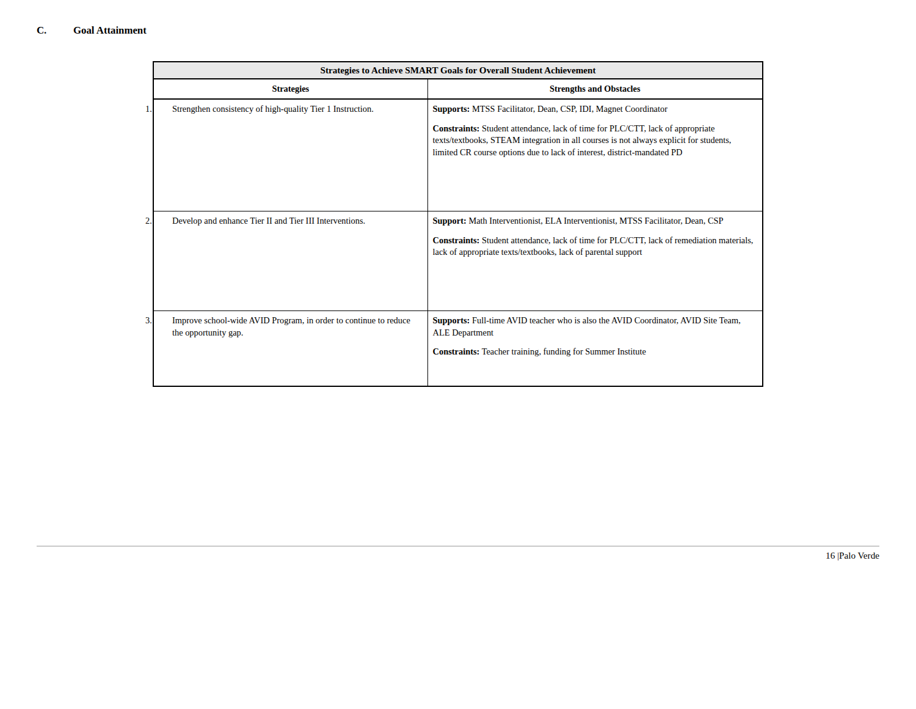C. Goal Attainment
Strategies to Achieve SMART Goals for Overall Student Achievement
| Strategies | Strengths and Obstacles |
| --- | --- |
| 1. Strengthen consistency of high-quality Tier 1 Instruction. | Supports: MTSS Facilitator, Dean, CSP, IDI, Magnet Coordinator Constraints: Student attendance, lack of time for PLC/CTT, lack of appropriate texts/textbooks, STEAM integration in all courses is not always explicit for students, limited CR course options due to lack of interest, district-mandated PD |
| 2. Develop and enhance Tier II and Tier III Interventions. | Support: Math Interventionist, ELA Interventionist, MTSS Facilitator, Dean, CSP Constraints: Student attendance, lack of time for PLC/CTT, lack of remediation materials, lack of appropriate texts/textbooks, lack of parental support |
| 3. Improve school-wide AVID Program, in order to continue to reduce the opportunity gap. | Supports: Full-time AVID teacher who is also the AVID Coordinator, AVID Site Team, ALE Department Constraints: Teacher training, funding for Summer Institute |
16 |Palo Verde